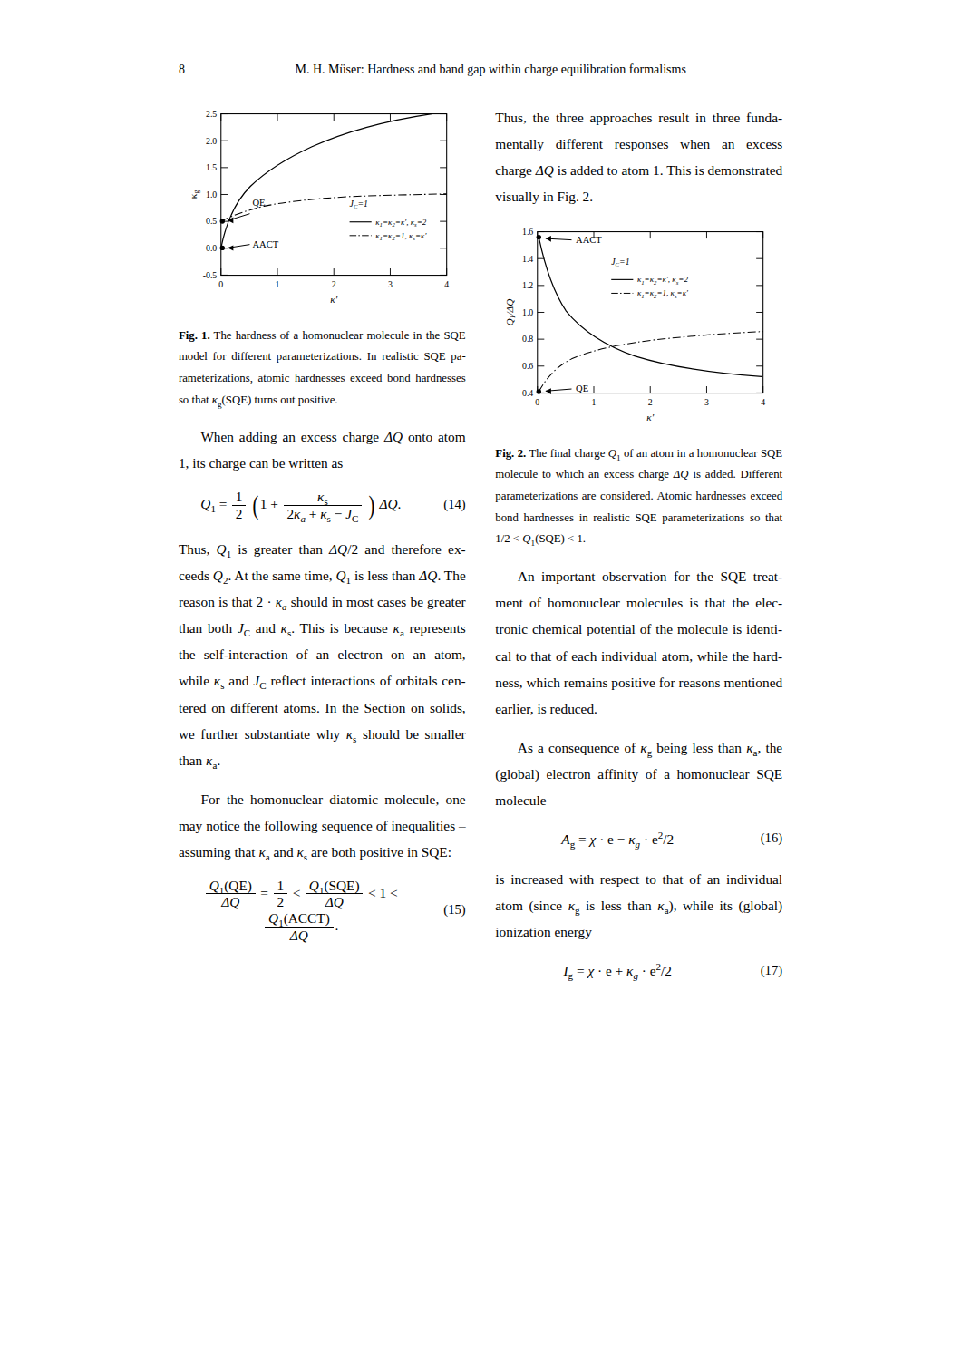8 M. H. Müser: Hardness and band gap within charge equilibration formalisms
2.5 2.0 1.5 1.0 0.5 0.0 -0.5 0 1 2 3 4 κ' κg QE AACT JC=1 κ1=κ2=κ', κs=2 κ1=κ2=1, κs=κ'
Fig. 1. The hardness of a homonuclear molecule in the SQE model for different parameterizations. In realistic SQE parameterizations, atomic hardnesses exceed bond hardnesses so that κg(SQE) turns out positive.
When adding an excess charge ΔQ onto atom 1, its charge can be written as
Q1 = 12 (1 + κs 2κa + κs − JC ) ΔQ. (14)
Thus, Q1 is greater than ΔQ/2 and therefore exceeds Q2. At the same time, Q1 is less than ΔQ. The reason is that 2 · κa should in most cases be greater than both JC and κs. This is because κa represents the self-interaction of an electron on an atom, while κs and JC reflect interactions of orbitals centered on different atoms. In the Section on solids, we further substantiate why κs should be smaller than κa.
For the homonuclear diatomic molecule, one may notice the following sequence of inequalities – assuming that κa and κs are both positive in SQE:
Q1(QE) ΔQ = 12 < Q1(SQE) ΔQ < 1 < Q1(ACCT) ΔQ. (15)
Thus, the three approaches result in three fundamentally different responses when an excess charge ΔQ is added to atom 1. This is demonstrated visually in Fig. 2.
1.6 1.4 1.2 1.0 0.8 0.6 0.4 0 1 2 3 4 κ' Q1/ΔQ AACT QE JC=1 κ1=κ2=κ', κs=2 κ1=κ2=1, κs=κ'
Fig. 2. The final charge Q1 of an atom in a homonuclear SQE molecule to which an excess charge ΔQ is added. Different parameterizations are considered. Atomic hardnesses exceed bond hardnesses in realistic SQE parameterizations so that 1/2 < Q1(SQE) < 1.
An important observation for the SQE treatment of homonuclear molecules is that the electronic chemical potential of the molecule is identical to that of each individual atom, while the hardness, which remains positive for reasons mentioned earlier, is reduced.
As a consequence of κg being less than κa, the (global) electron affinity of a homonuclear SQE molecule
Ag = χ · e − κg · e2/2 (16)
is increased with respect to that of an individual atom (since κg is less than κa), while its (global) ionization energy
Ig = χ · e + κg · e2/2 (17)